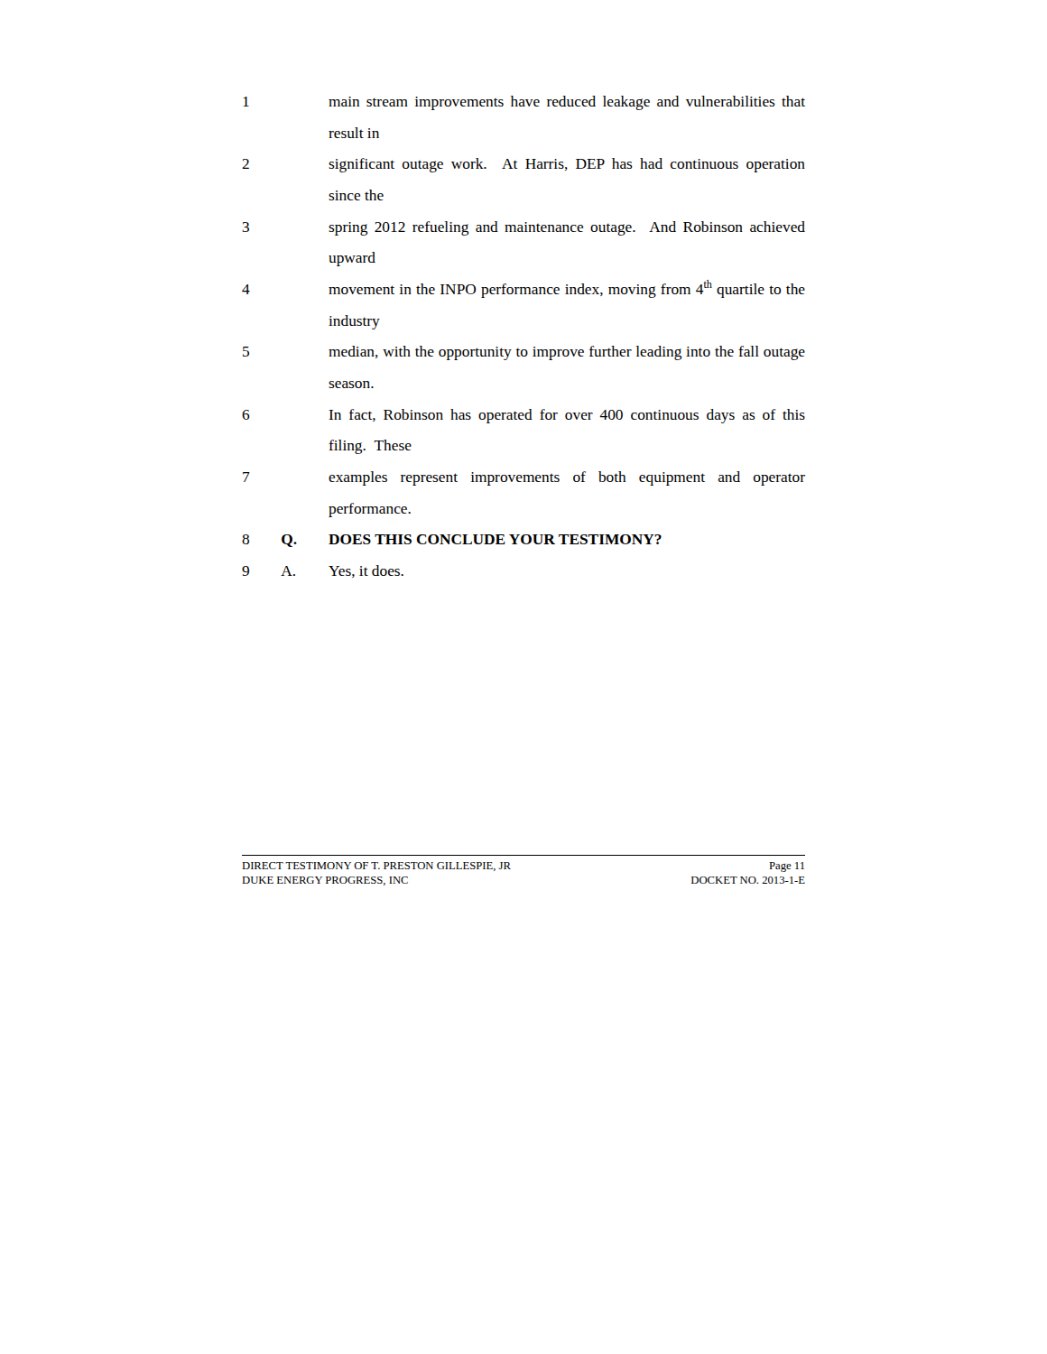| 1 | | main stream improvements have reduced leakage and vulnerabilities that result in |
| 2 | | significant outage work. At Harris, DEP has had continuous operation since the |
| 3 | | spring 2012 refueling and maintenance outage. And Robinson achieved upward |
| 4 | | movement in the INPO performance index, moving from 4 th quartile to the industry |
| 5 | | median, with the opportunity to improve further leading into the fall outage season. |
| 6 | | In fact, Robinson has operated for over 400 continuous days as of this filing. These |
| 7 | | examples represent improvements of both equipment and operator performance. |
| 8 | Q. | DOES THIS CONCLUDE YOUR TESTIMONY? |
| 9 | A. | Yes, it does. |
DIRECT TESTIMONY OF T. PRESTON GILLESPIE, JR
DUKE ENERGY PROGRESS, INC
Page 11
DOCKET NO. 2013-1-E